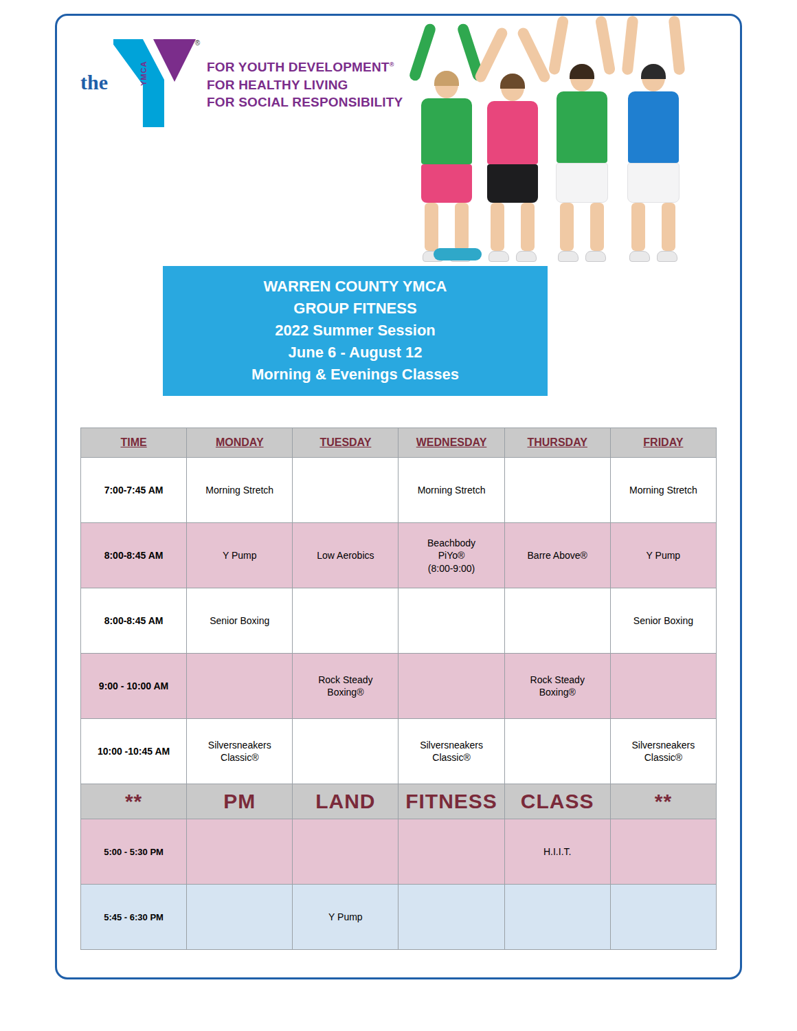the
®
YMCA
FOR YOUTH DEVELOPMENT®
FOR HEALTHY LIVING
FOR SOCIAL RESPONSIBILITY
WARREN COUNTY YMCA
GROUP FITNESS
2022 Summer Session
June 6 - August 12
Morning & Evenings Classes
| TIME | MONDAY | TUESDAY | WEDNESDAY | THURSDAY | FRIDAY |
| --- | --- | --- | --- | --- | --- |
| 7:00-7:45 AM | Morning Stretch | | Morning Stretch | | Morning Stretch |
| 8:00-8:45 AM | Y Pump | Low Aerobics | Beachbody PiYo® (8:00-9:00) | Barre Above® | Y Pump |
| 8:00-8:45 AM | Senior Boxing | | | | Senior Boxing |
| 9:00 - 10:00 AM | | Rock Steady Boxing® | | Rock Steady Boxing® | |
| 10:00 -10:45 AM | Silversneakers Classic® | | Silversneakers Classic® | | Silversneakers Classic® |
| ** | PM | LAND | FITNESS | CLASS | ** |
| 5:00 - 5:30 PM | | | | H.I.I.T. | |
| 5:45 - 6:30 PM | | Y Pump | | | |